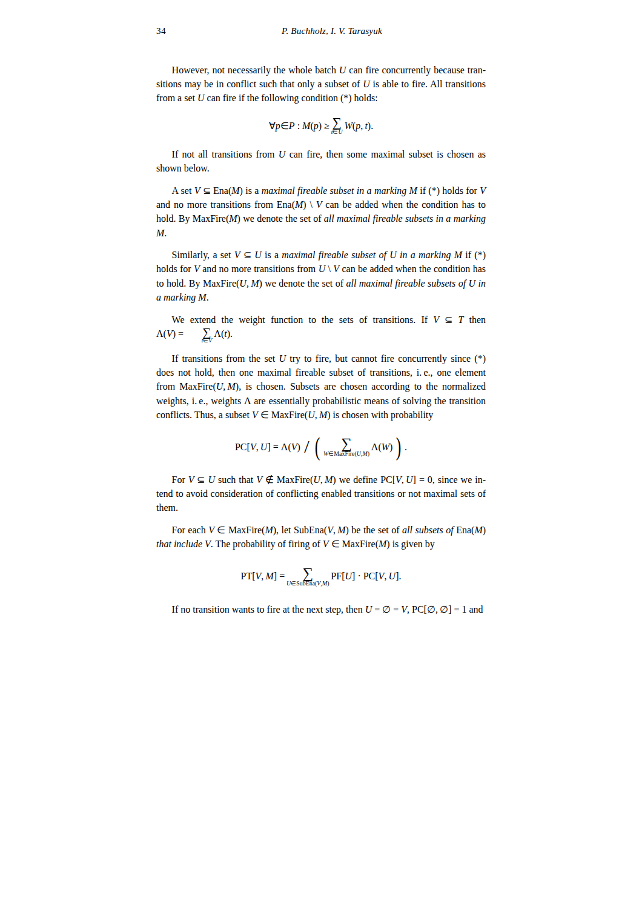34 P. Buchholz, I. V. Tarasyuk
However, not necessarily the whole batch U can fire concurrently because transitions may be in conflict such that only a subset of U is able to fire. All transitions from a set U can fire if the following condition (*) holds:
∀p∈P : M(p) ≥ ∑ t∈U W(p, t).
If not all transitions from U can fire, then some maximal subset is chosen as shown below.
A set V ⊆ Ena(M) is a maximal fireable subset in a marking M if (*) holds for V and no more transitions from Ena(M) \ V can be added when the condition has to hold. By MaxFire(M) we denote the set of all maximal fireable subsets in a marking M.
Similarly, a set V ⊆ U is a maximal fireable subset of U in a marking M if (*) holds for V and no more transitions from U \ V can be added when the condition has to hold. By MaxFire(U, M) we denote the set of all maximal fireable subsets of U in a marking M.
We extend the weight function to the sets of transitions. If V ⊆ T then Λ(V) = ∑t∈V Λ(t).
If transitions from the set U try to fire, but cannot fire concurrently since (*) does not hold, then one maximal fireable subset of transitions, i. e., one element from MaxFire(U, M), is chosen. Subsets are chosen according to the normalized weights, i. e., weights Λ are essentially probabilistic means of solving the transition conflicts. Thus, a subset V ∈ MaxFire(U, M) is chosen with probability
PC[V, U] = Λ(V) / ( ∑ W∈MaxFire(U,M) Λ(W) ) .
For V ⊆ U such that V ∉ MaxFire(U, M) we define PC[V, U] = 0, since we intend to avoid consideration of conflicting enabled transitions or not maximal sets of them.
For each V ∈ MaxFire(M), let SubEna(V, M) be the set of all subsets of Ena(M) that include V. The probability of firing of V ∈ MaxFire(M) is given by
PT[V, M] = ∑ U∈SubEna(V,M) PF[U] · PC[V, U].
If no transition wants to fire at the next step, then U = ∅ = V, PC[∅, ∅] = 1 and